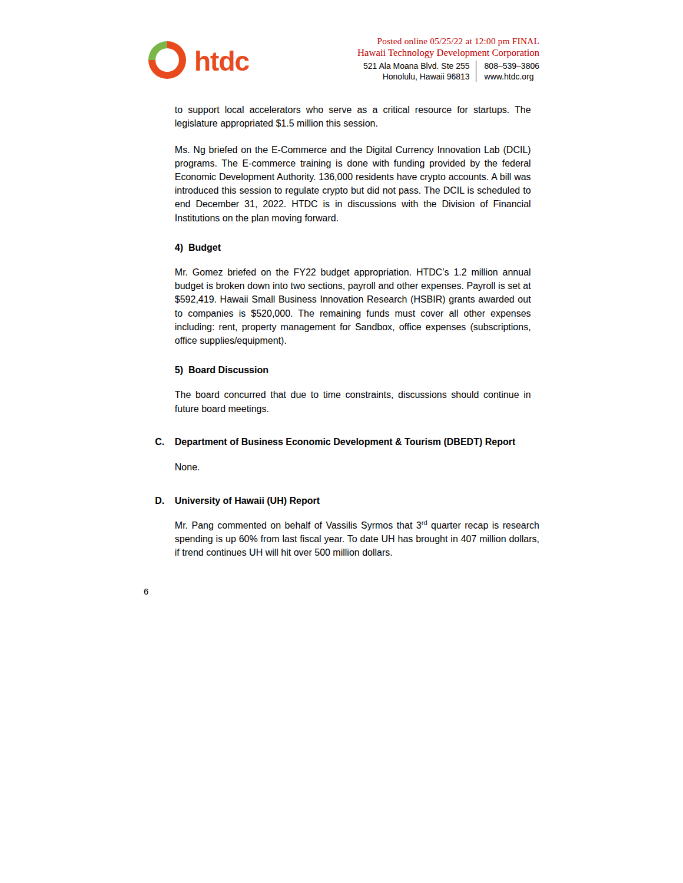htdc
Posted online 05/25/22 at 12:00 pm FINAL
Hawaii Technology Development Corporation
521 Ala Moana Blvd. Ste 255
Honolulu, Hawaii 96813
808–539–3806
www.htdc.org
to support local accelerators who serve as a critical resource for startups. The legislature appropriated $1.5 million this session.
Ms. Ng briefed on the E-Commerce and the Digital Currency Innovation Lab (DCIL) programs. The E-commerce training is done with funding provided by the federal Economic Development Authority. 136,000 residents have crypto accounts. A bill was introduced this session to regulate crypto but did not pass. The DCIL is scheduled to end December 31, 2022. HTDC is in discussions with the Division of Financial Institutions on the plan moving forward.
4) Budget
Mr. Gomez briefed on the FY22 budget appropriation. HTDC’s 1.2 million annual budget is broken down into two sections, payroll and other expenses. Payroll is set at $592,419. Hawaii Small Business Innovation Research (HSBIR) grants awarded out to companies is $520,000. The remaining funds must cover all other expenses including: rent, property management for Sandbox, office expenses (subscriptions, office supplies/equipment).
5) Board Discussion
The board concurred that due to time constraints, discussions should continue in future board meetings.
C.
Department of Business Economic Development & Tourism (DBEDT) Report
None.
D.
University of Hawaii (UH) Report
Mr. Pang commented on behalf of Vassilis Syrmos that 3rd quarter recap is research spending is up 60% from last fiscal year. To date UH has brought in 407 million dollars, if trend continues UH will hit over 500 million dollars.
6